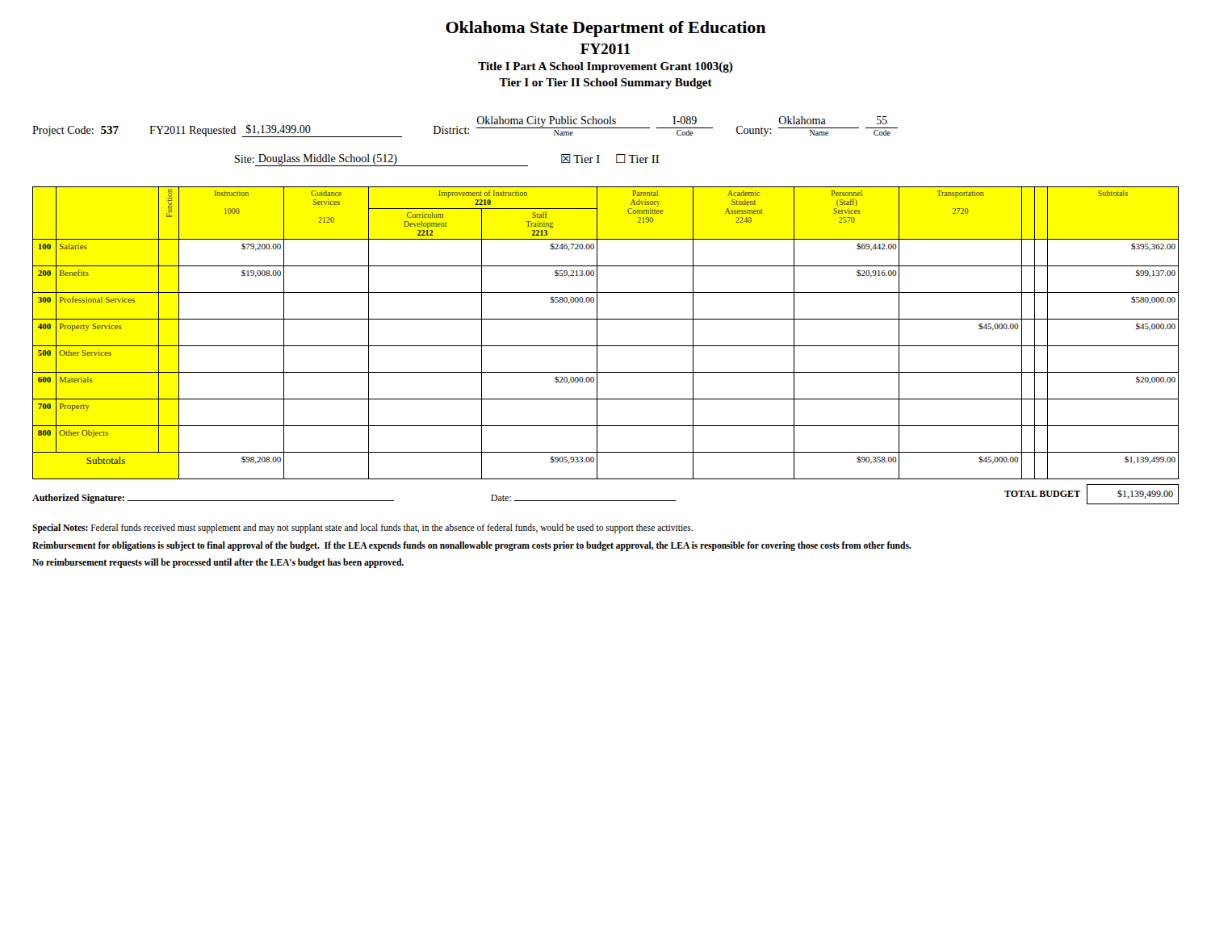Oklahoma State Department of Education
FY2011
Title I Part A School Improvement Grant 1003(g)
Tier I or Tier II School Summary Budget
Project Code: 537 FY2011 Requested $1,139,499.00 District: Oklahoma City Public Schools Name I-089 Code County: Oklahoma Name 55 Code
Site: Douglass Middle School (512) ☒ Tier I ☐ Tier II
| | | Function | Instruction 1000 | Guidance Services 2120 | Improvement of Instruction 2210 | Parental Advisory Committee 2190 | Academic Student Assessment 2240 | Personnel (Staff) Services 2570 | Transportation 2720 | | | Subtotals |
| --- | --- | --- | --- | --- | --- | --- | --- | --- | --- | --- | --- | --- |
| Curriculum Development 2212 | Staff Training 2213 |
| 100 | Salaries | | $79,200.00 | | | $246,720.00 | | | $69,442.00 | | | | $395,362.00 |
| 200 | Benefits | | $19,008.00 | | | $59,213.00 | | | $20,916.00 | | | | $99,137.00 |
| 300 | Professional Services | | | | | $580,000.00 | | | | | | | $580,000.00 |
| 400 | Property Services | | | | | | | | | $45,000.00 | | | $45,000.00 |
| 500 | Other Services | | | | | | | | | | | | |
| 600 | Materials | | | | | $20,000.00 | | | | | | | $20,000.00 |
| 700 | Property | | | | | | | | | | | | |
| 800 | Other Objects | | | | | | | | | | | | |
| Subtotals | $98,208.00 | | | $905,933.00 | | | $90,358.00 | $45,000.00 | | | $1,139,499.00 |
Authorized Signature: Date: TOTAL BUDGET $1,139,499.00
Special Notes: Federal funds received must supplement and may not supplant state and local funds that, in the absence of federal funds, would be used to support these activities.
Reimbursement for obligations is subject to final approval of the budget. If the LEA expends funds on nonallowable program costs prior to budget approval, the LEA is responsible for covering those costs from other funds.
No reimbursement requests will be processed until after the LEA's budget has been approved.